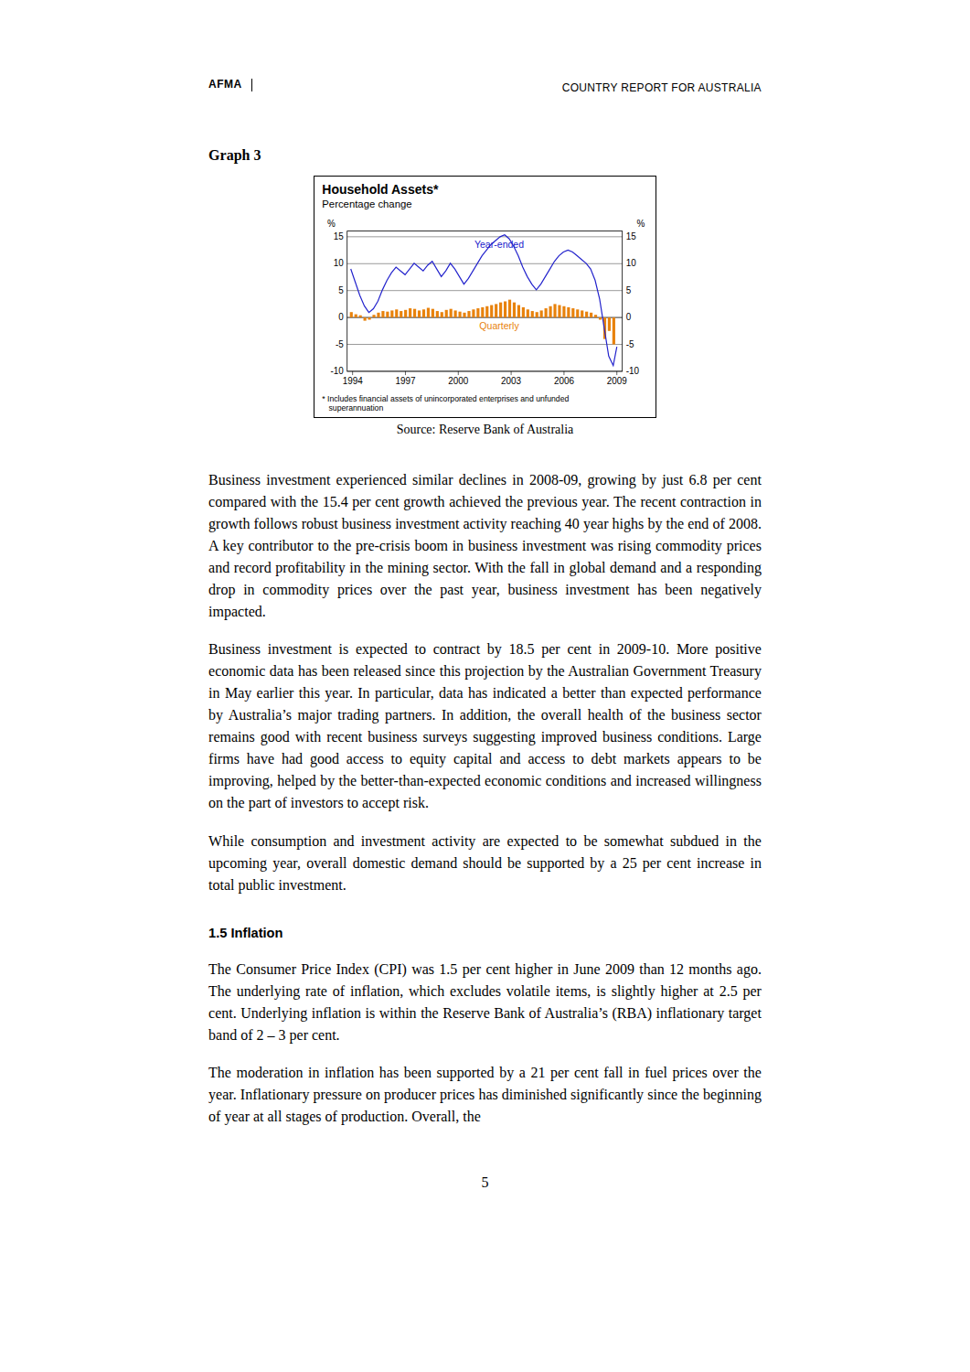AFMA
Country Report for Australia
Graph 3
Household Assets*
Percentage change
% % 15 10 5 0 -5 -10 15 10 5 0 -5 -10 1994 1997 2000 2003 2006 2009 Year-ended Quarterly
* Includes financial assets of unincorporated enterprises and unfunded
superannuation
Source: Reserve Bank of Australia
Business investment experienced similar declines in 2008-09, growing by just 6.8 per cent compared with the 15.4 per cent growth achieved the previous year. The recent contraction in growth follows robust business investment activity reaching 40 year highs by the end of 2008. A key contributor to the pre-crisis boom in business investment was rising commodity prices and record profitability in the mining sector. With the fall in global demand and a responding drop in commodity prices over the past year, business investment has been negatively impacted.
Business investment is expected to contract by 18.5 per cent in 2009-10. More positive economic data has been released since this projection by the Australian Government Treasury in May earlier this year. In particular, data has indicated a better than expected performance by Australia’s major trading partners. In addition, the overall health of the business sector remains good with recent business surveys suggesting improved business conditions. Large firms have had good access to equity capital and access to debt markets appears to be improving, helped by the better-than-expected economic conditions and increased willingness on the part of investors to accept risk.
While consumption and investment activity are expected to be somewhat subdued in the upcoming year, overall domestic demand should be supported by a 25 per cent increase in total public investment.
1.5 Inflation
The Consumer Price Index (CPI) was 1.5 per cent higher in June 2009 than 12 months ago. The underlying rate of inflation, which excludes volatile items, is slightly higher at 2.5 per cent. Underlying inflation is within the Reserve Bank of Australia’s (RBA) inflationary target band of 2 – 3 per cent.
The moderation in inflation has been supported by a 21 per cent fall in fuel prices over the year. Inflationary pressure on producer prices has diminished significantly since the beginning of year at all stages of production. Overall, the
5